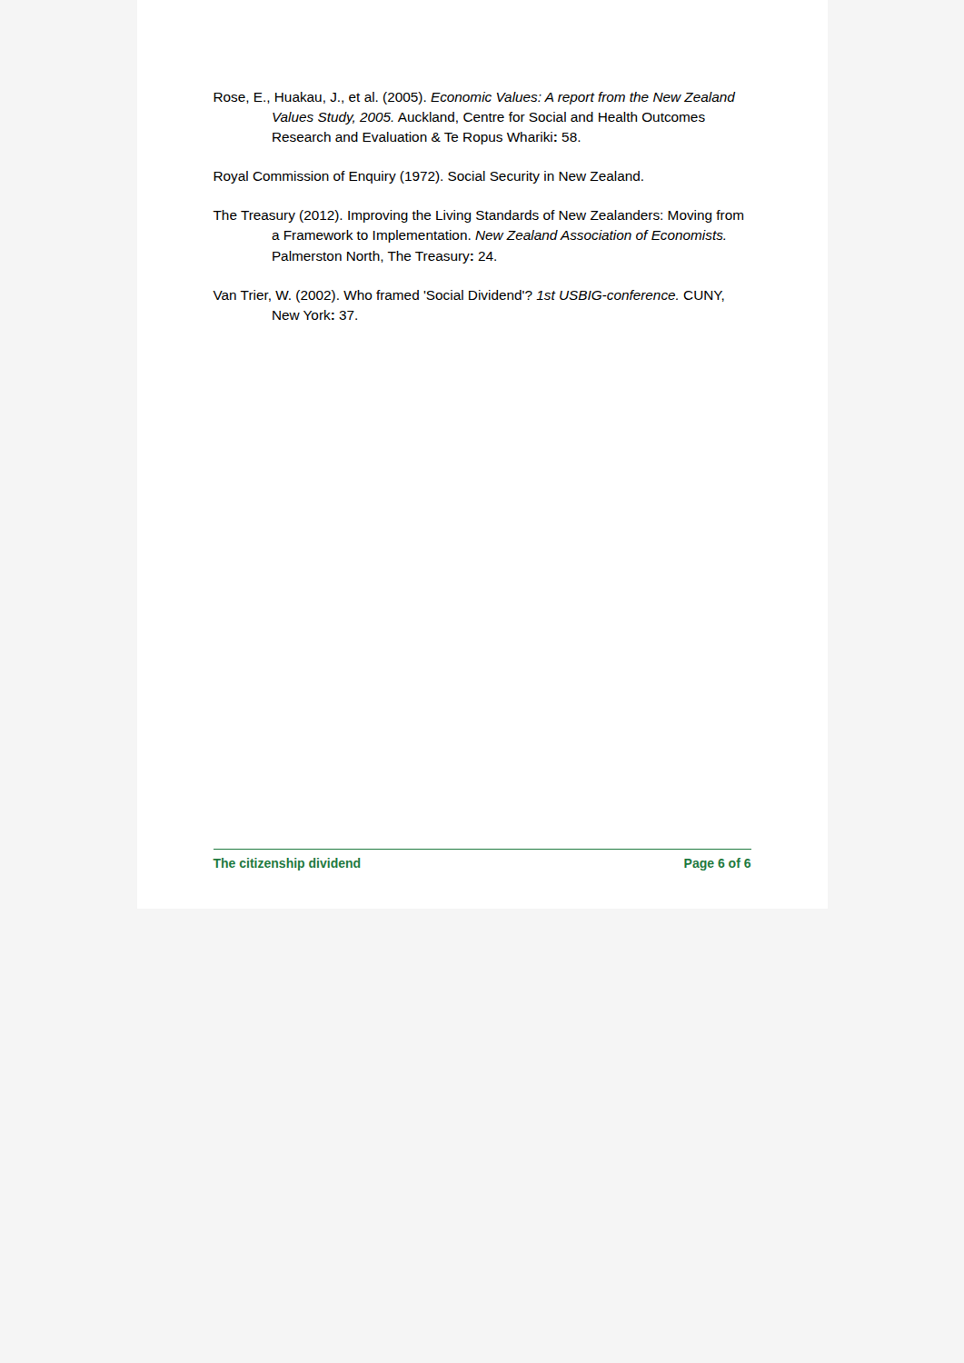Rose, E., Huakau, J., et al. (2005). Economic Values: A report from the New Zealand Values Study, 2005. Auckland, Centre for Social and Health Outcomes Research and Evaluation & Te Ropus Whariki: 58.
Royal Commission of Enquiry (1972). Social Security in New Zealand.
The Treasury (2012). Improving the Living Standards of New Zealanders: Moving from a Framework to Implementation. New Zealand Association of Economists. Palmerston North, The Treasury: 24.
Van Trier, W. (2002). Who framed 'Social Dividend'? 1st USBIG-conference. CUNY, New York: 37.
The citizenship dividend Page 6 of 6